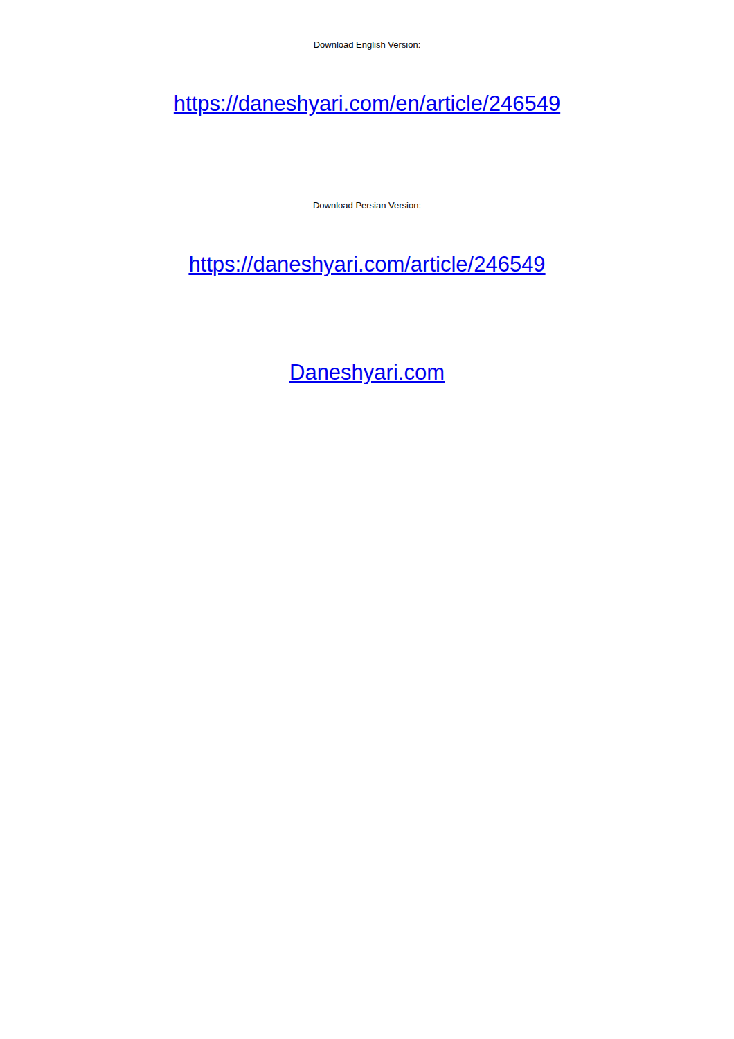Download English Version:
https://daneshyari.com/en/article/246549
Download Persian Version:
https://daneshyari.com/article/246549
Daneshyari.com